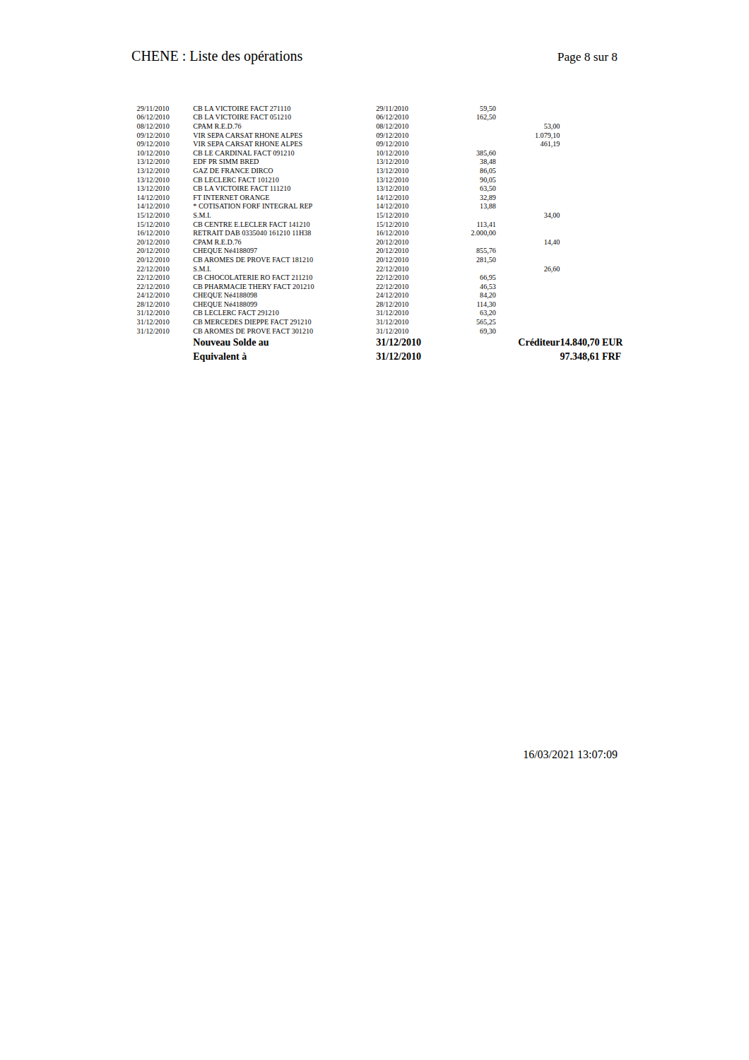CHENE : Liste des opérations
Page 8 sur 8
| 29/11/2010 | CB LA VICTOIRE FACT 271110 | 29/11/2010 | 59,50 | | |
| 06/12/2010 | CB LA VICTOIRE FACT 051210 | 06/12/2010 | 162,50 | | |
| 08/12/2010 | CPAM R.E.D.76 | 08/12/2010 | | 53,00 | |
| 09/12/2010 | VIR SEPA CARSAT RHONE ALPES | 09/12/2010 | | 1.079,10 | |
| 09/12/2010 | VIR SEPA CARSAT RHONE ALPES | 09/12/2010 | | 461,19 | |
| 10/12/2010 | CB LE CARDINAL FACT 091210 | 10/12/2010 | 385,60 | | |
| 13/12/2010 | EDF PR SIMM BRED | 13/12/2010 | 38,48 | | |
| 13/12/2010 | GAZ DE FRANCE DIRCO | 13/12/2010 | 86,05 | | |
| 13/12/2010 | CB LECLERC FACT 101210 | 13/12/2010 | 90,05 | | |
| 13/12/2010 | CB LA VICTOIRE FACT 111210 | 13/12/2010 | 63,50 | | |
| 14/12/2010 | FT INTERNET ORANGE | 14/12/2010 | 32,89 | | |
| 14/12/2010 | * COTISATION FORF INTEGRAL REP | 14/12/2010 | 13,88 | | |
| 15/12/2010 | S.M.I. | 15/12/2010 | | 34,00 | |
| 15/12/2010 | CB CENTRE E.LECLER FACT 141210 | 15/12/2010 | 113,41 | | |
| 16/12/2010 | RETRAIT DAB 0335040 161210 11H38 | 16/12/2010 | 2.000,00 | | |
| 20/12/2010 | CPAM R.E.D.76 | 20/12/2010 | | 14,40 | |
| 20/12/2010 | CHEQUE Né4188097 | 20/12/2010 | 855,76 | | |
| 20/12/2010 | CB AROMES DE PROVE FACT 181210 | 20/12/2010 | 281,50 | | |
| 22/12/2010 | S.M.I. | 22/12/2010 | | 26,60 | |
| 22/12/2010 | CB CHOCOLATERIE RO FACT 211210 | 22/12/2010 | 66,95 | | |
| 22/12/2010 | CB PHARMACIE THERY FACT 201210 | 22/12/2010 | 46,53 | | |
| 24/12/2010 | CHEQUE Né4188098 | 24/12/2010 | 84,20 | | |
| 28/12/2010 | CHEQUE Né4188099 | 28/12/2010 | 114,30 | | |
| 31/12/2010 | CB LECLERC FACT 291210 | 31/12/2010 | 63,20 | | |
| 31/12/2010 | CB MERCEDES DIEPPE FACT 291210 | 31/12/2010 | 565,25 | | |
| 31/12/2010 | CB AROMES DE PROVE FACT 301210 | 31/12/2010 | 69,30 | | |
| | Nouveau Solde au | 31/12/2010 | | Créditeur | 14.840,70 EUR |
| | Equivalent à | 31/12/2010 | | | 97.348,61 FRF |
16/03/2021 13:07:09